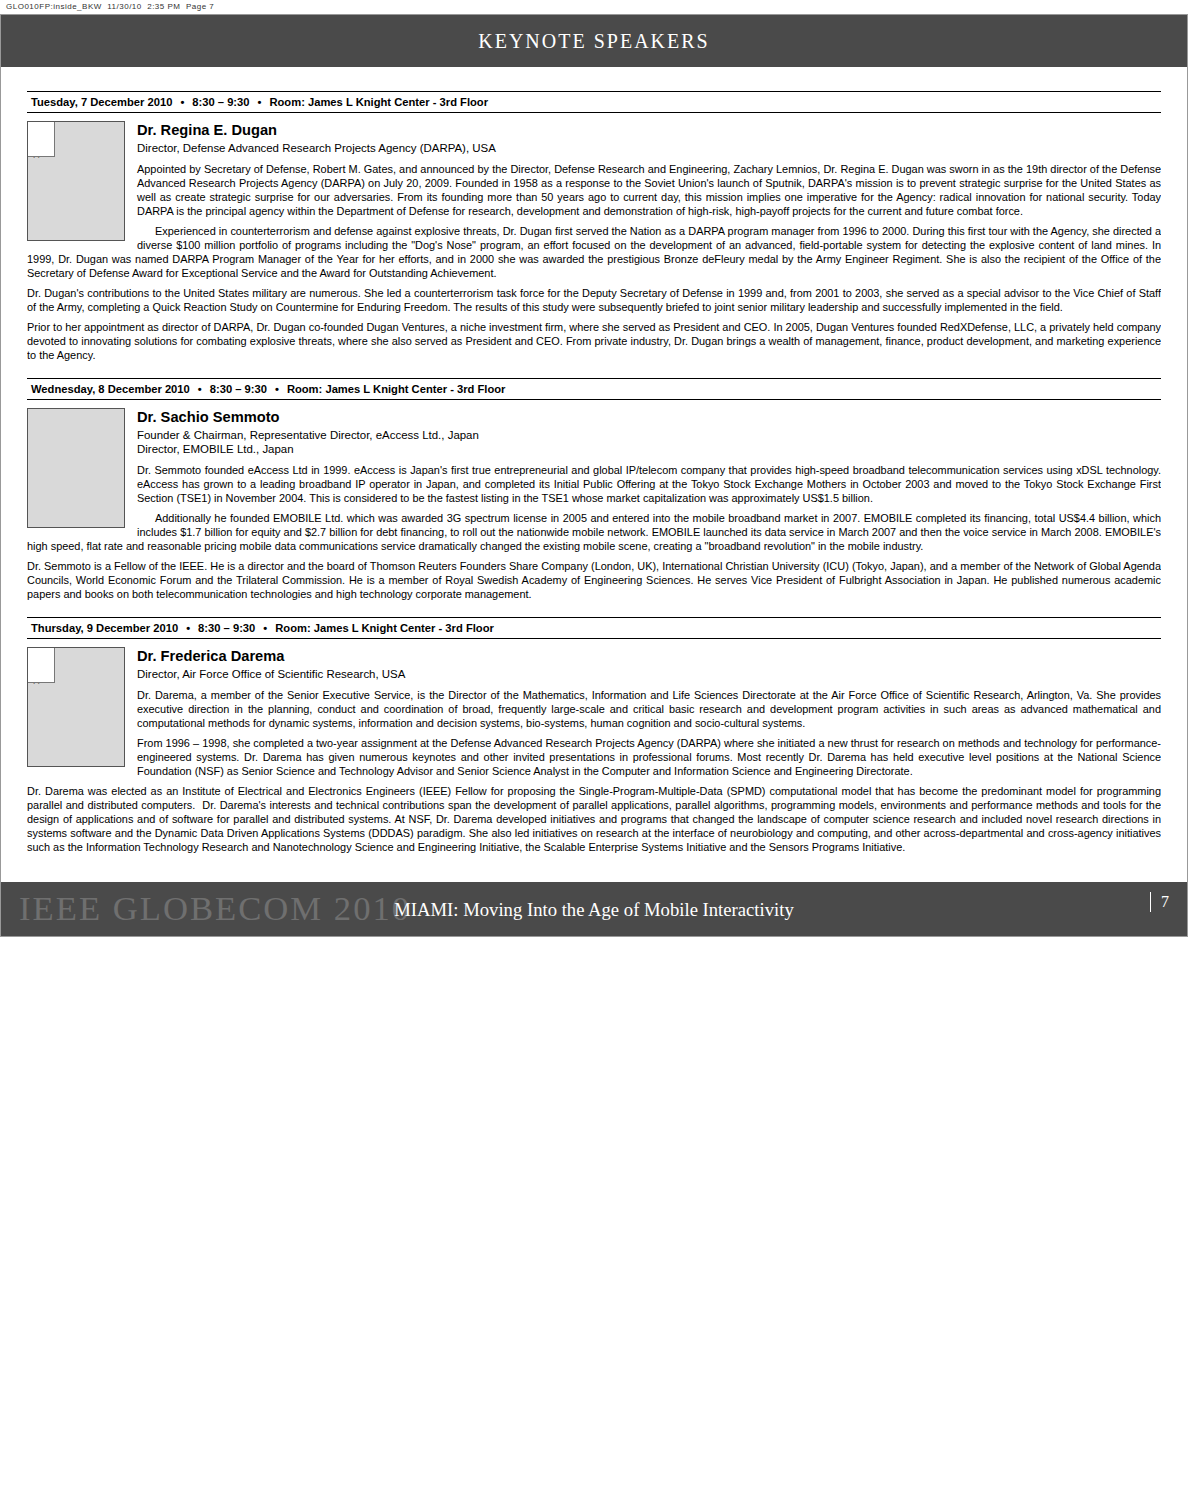GLO010FP:inside_BKW 11/30/10 2:35 PM Page 7
KEYNOTE SPEAKERS
Tuesday, 7 December 2010•8:30 – 9:30•Room: James L Knight Center - 3rd Floor
★
★
★
Dr. Regina E. Dugan
Director, Defense Advanced Research Projects Agency (DARPA), USA
Appointed by Secretary of Defense, Robert M. Gates, and announced by the Director, Defense Research and Engineering, Zachary Lemnios, Dr. Regina E. Dugan was sworn in as the 19th director of the Defense Advanced Research Projects Agency (DARPA) on July 20, 2009. Founded in 1958 as a response to the Soviet Union's launch of Sputnik, DARPA's mission is to prevent strategic surprise for the United States as well as create strategic surprise for our adversaries. From its founding more than 50 years ago to current day, this mission implies one imperative for the Agency: radical innovation for national security. Today DARPA is the principal agency within the Department of Defense for research, development and demonstration of high-risk, high-payoff projects for the current and future combat force.
Experienced in counterterrorism and defense against explosive threats, Dr. Dugan first served the Nation as a DARPA program manager from 1996 to 2000. During this first tour with the Agency, she directed a diverse $100 million portfolio of programs including the "Dog's Nose" program, an effort focused on the development of an advanced, field-portable system for detecting the explosive content of land mines. In 1999, Dr. Dugan was named DARPA Program Manager of the Year for her efforts, and in 2000 she was awarded the prestigious Bronze deFleury medal by the Army Engineer Regiment. She is also the recipient of the Office of the Secretary of Defense Award for Exceptional Service and the Award for Outstanding Achievement.
Dr. Dugan's contributions to the United States military are numerous. She led a counterterrorism task force for the Deputy Secretary of Defense in 1999 and, from 2001 to 2003, she served as a special advisor to the Vice Chief of Staff of the Army, completing a Quick Reaction Study on Countermine for Enduring Freedom. The results of this study were subsequently briefed to joint senior military leadership and successfully implemented in the field.
Prior to her appointment as director of DARPA, Dr. Dugan co-founded Dugan Ventures, a niche investment firm, where she served as President and CEO. In 2005, Dugan Ventures founded RedXDefense, LLC, a privately held company devoted to innovating solutions for combating explosive threats, where she also served as President and CEO. From private industry, Dr. Dugan brings a wealth of management, finance, product development, and marketing experience to the Agency.
Wednesday, 8 December 2010•8:30 – 9:30•Room: James L Knight Center - 3rd Floor
Dr. Sachio Semmoto
Founder & Chairman, Representative Director, eAccess Ltd., Japan
Director, EMOBILE Ltd., Japan
Dr. Semmoto founded eAccess Ltd in 1999. eAccess is Japan's first true entrepreneurial and global IP/telecom company that provides high-speed broadband telecommunication services using xDSL technology. eAccess has grown to a leading broadband IP operator in Japan, and completed its Initial Public Offering at the Tokyo Stock Exchange Mothers in October 2003 and moved to the Tokyo Stock Exchange First Section (TSE1) in November 2004. This is considered to be the fastest listing in the TSE1 whose market capitalization was approximately US$1.5 billion.
Additionally he founded EMOBILE Ltd. which was awarded 3G spectrum license in 2005 and entered into the mobile broadband market in 2007. EMOBILE completed its financing, total US$4.4 billion, which includes $1.7 billion for equity and $2.7 billion for debt financing, to roll out the nationwide mobile network. EMOBILE launched its data service in March 2007 and then the voice service in March 2008. EMOBILE's high speed, flat rate and reasonable pricing mobile data communications service dramatically changed the existing mobile scene, creating a "broadband revolution" in the mobile industry.
Dr. Semmoto is a Fellow of the IEEE. He is a director and the board of Thomson Reuters Founders Share Company (London, UK), International Christian University (ICU) (Tokyo, Japan), and a member of the Network of Global Agenda Councils, World Economic Forum and the Trilateral Commission. He is a member of Royal Swedish Academy of Engineering Sciences. He serves Vice President of Fulbright Association in Japan. He published numerous academic papers and books on both telecommunication technologies and high technology corporate management.
Thursday, 9 December 2010•8:30 – 9:30•Room: James L Knight Center - 3rd Floor
★
★
★
Dr. Frederica Darema
Director, Air Force Office of Scientific Research, USA
Dr. Darema, a member of the Senior Executive Service, is the Director of the Mathematics, Information and Life Sciences Directorate at the Air Force Office of Scientific Research, Arlington, Va. She provides executive direction in the planning, conduct and coordination of broad, frequently large-scale and critical basic research and development program activities in such areas as advanced mathematical and computational methods for dynamic systems, information and decision systems, bio-systems, human cognition and socio-cultural systems.
From 1996 – 1998, she completed a two-year assignment at the Defense Advanced Research Projects Agency (DARPA) where she initiated a new thrust for research on methods and technology for performance-engineered systems. Dr. Darema has given numerous keynotes and other invited presentations in professional forums. Most recently Dr. Darema has held executive level positions at the National Science Foundation (NSF) as Senior Science and Technology Advisor and Senior Science Analyst in the Computer and Information Science and Engineering Directorate.
Dr. Darema was elected as an Institute of Electrical and Electronics Engineers (IEEE) Fellow for proposing the Single-Program-Multiple-Data (SPMD) computational model that has become the predominant model for programming parallel and distributed computers. Dr. Darema's interests and technical contributions span the development of parallel applications, parallel algorithms, programming models, environments and performance methods and tools for the design of applications and of software for parallel and distributed systems. At NSF, Dr. Darema developed initiatives and programs that changed the landscape of computer science research and included novel research directions in systems software and the Dynamic Data Driven Applications Systems (DDDAS) paradigm. She also led initiatives on research at the interface of neurobiology and computing, and other across-departmental and cross-agency initiatives such as the Information Technology Research and Nanotechnology Science and Engineering Initiative, the Scalable Enterprise Systems Initiative and the Sensors Programs Initiative.
IEEE GLOBECOM 2010
MIAMI: Moving Into the Age of Mobile Interactivity
7